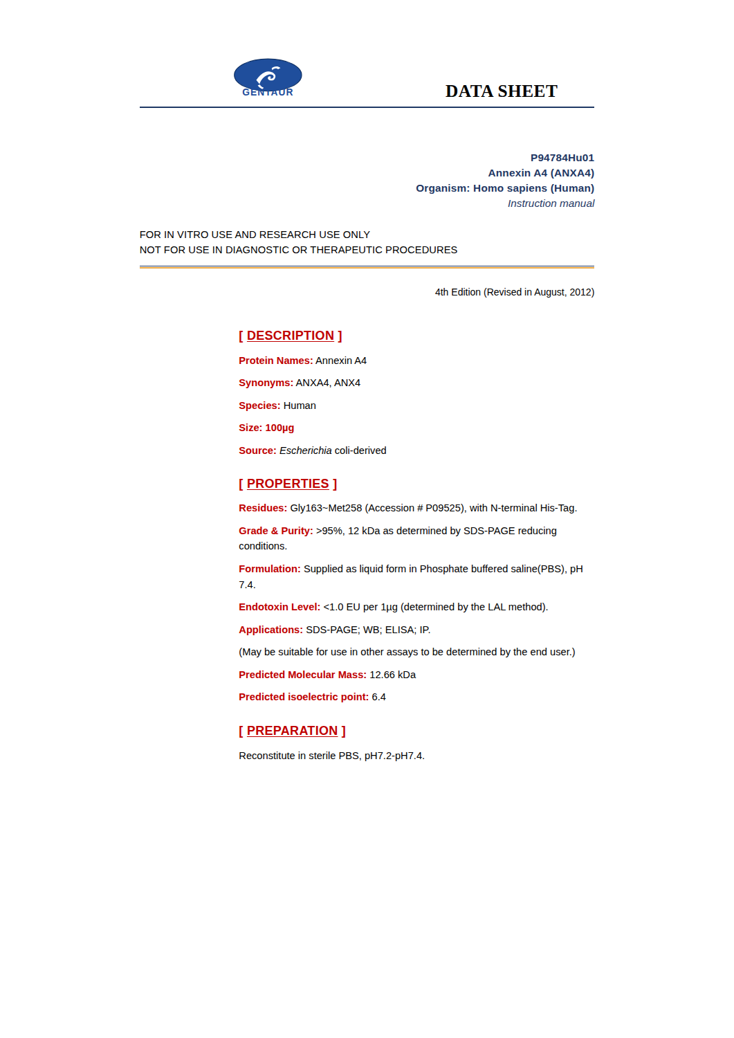GENTAUR
DATA SHEET
P94784Hu01
Annexin A4 (ANXA4)
Organism: Homo sapiens (Human)
Instruction manual
FOR IN VITRO USE AND RESEARCH USE ONLY
NOT FOR USE IN DIAGNOSTIC OR THERAPEUTIC PROCEDURES
4th Edition (Revised in August, 2012)
[ DESCRIPTION ]
Protein Names: Annexin A4
Synonyms: ANXA4, ANX4
Species: Human
Size: 100µg
Source: Escherichia coli-derived
[ PROPERTIES ]
Residues: Gly163~Met258 (Accession # P09525), with N-terminal His-Tag.
Grade & Purity: >95%, 12 kDa as determined by SDS-PAGE reducing conditions.
Formulation: Supplied as liquid form in Phosphate buffered saline(PBS), pH 7.4.
Endotoxin Level: <1.0 EU per 1µg (determined by the LAL method).
Applications: SDS-PAGE; WB; ELISA; IP.
(May be suitable for use in other assays to be determined by the end user.)
Predicted Molecular Mass: 12.66 kDa
Predicted isoelectric point: 6.4
[ PREPARATION ]
Reconstitute in sterile PBS, pH7.2-pH7.4.